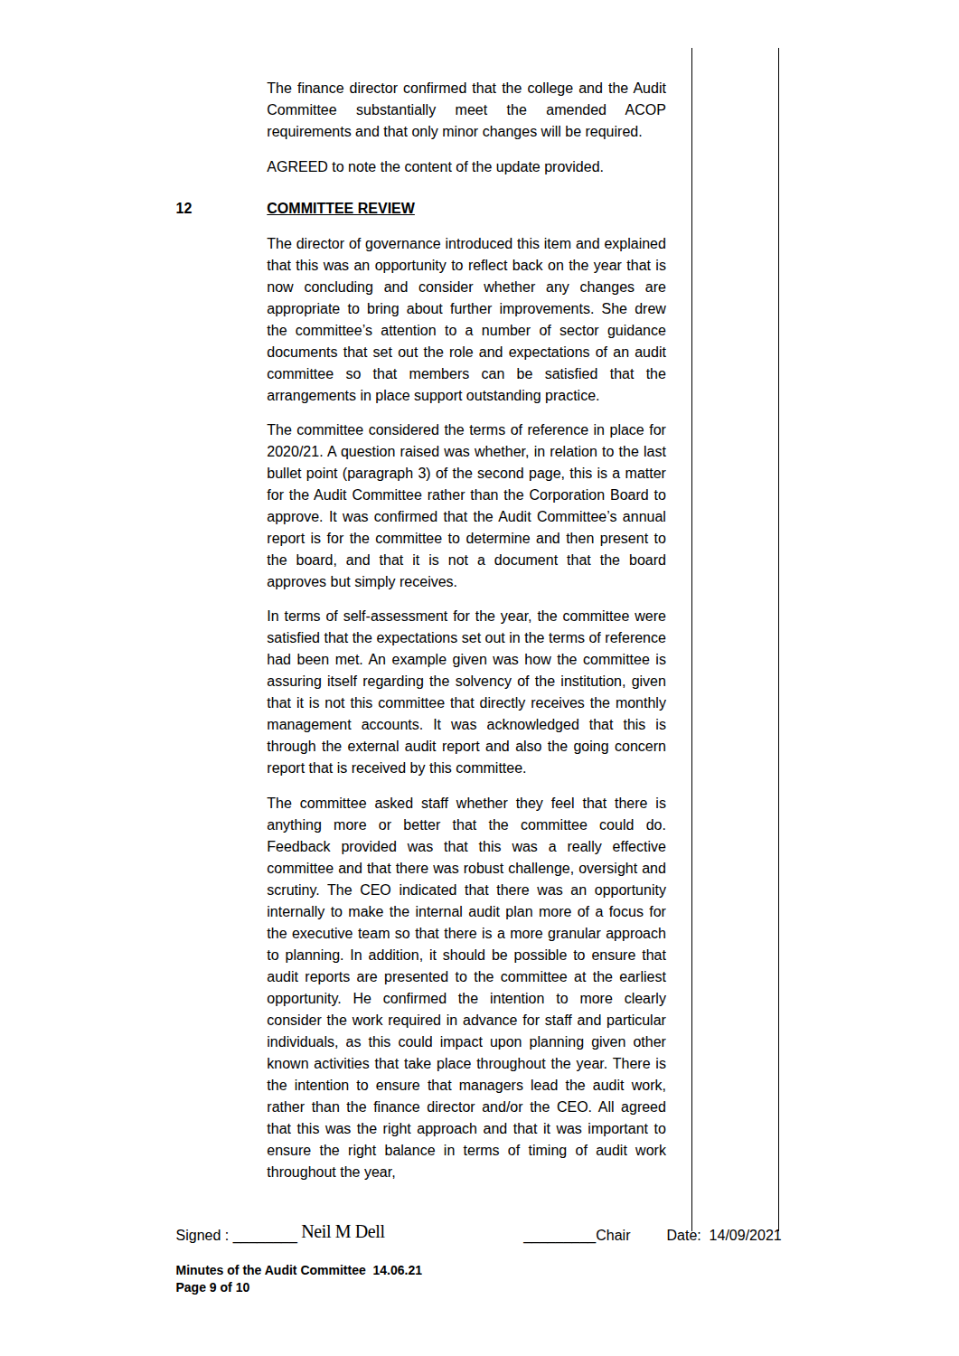The finance director confirmed that the college and the Audit Committee substantially meet the amended ACOP requirements and that only minor changes will be required.
AGREED to note the content of the update provided.
12
COMMITTEE REVIEW
The director of governance introduced this item and explained that this was an opportunity to reflect back on the year that is now concluding and consider whether any changes are appropriate to bring about further improvements. She drew the committee’s attention to a number of sector guidance documents that set out the role and expectations of an audit committee so that members can be satisfied that the arrangements in place support outstanding practice.
The committee considered the terms of reference in place for 2020/21. A question raised was whether, in relation to the last bullet point (paragraph 3) of the second page, this is a matter for the Audit Committee rather than the Corporation Board to approve. It was confirmed that the Audit Committee’s annual report is for the committee to determine and then present to the board, and that it is not a document that the board approves but simply receives.
In terms of self-assessment for the year, the committee were satisfied that the expectations set out in the terms of reference had been met. An example given was how the committee is assuring itself regarding the solvency of the institution, given that it is not this committee that directly receives the monthly management accounts. It was acknowledged that this is through the external audit report and also the going concern report that is received by this committee.
The committee asked staff whether they feel that there is anything more or better that the committee could do. Feedback provided was that this was a really effective committee and that there was robust challenge, oversight and scrutiny. The CEO indicated that there was an opportunity internally to make the internal audit plan more of a focus for the executive team so that there is a more granular approach to planning. In addition, it should be possible to ensure that audit reports are presented to the committee at the earliest opportunity. He confirmed the intention to more clearly consider the work required in advance for staff and particular individuals, as this could impact upon planning given other known activities that take place throughout the year. There is the intention to ensure that managers lead the audit work, rather than the finance director and/or the CEO. All agreed that this was the right approach and that it was important to ensure the right balance in terms of timing of audit work throughout the year,
Signed : ________ Neil M Dell _________Chair Date: 14/09/2021
Minutes of the Audit Committee 14.06.21
Page 9 of 10